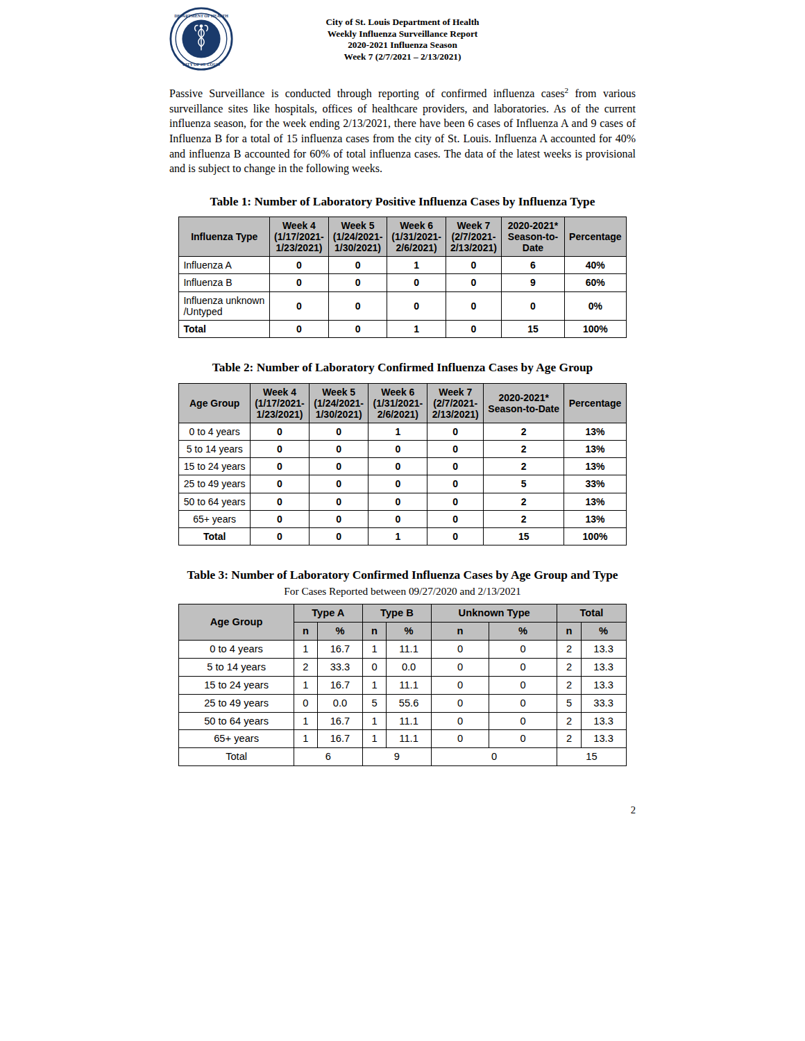DEPARTMENT OF HEALTH CITY OF ST. LOUIS
City of St. Louis Department of Health
Weekly Influenza Surveillance Report
2020-2021 Influenza Season
Week 7 (2/7/2021 – 2/13/2021)
Passive Surveillance is conducted through reporting of confirmed influenza cases2 from various surveillance sites like hospitals, offices of healthcare providers, and laboratories. As of the current influenza season, for the week ending 2/13/2021, there have been 6 cases of Influenza A and 9 cases of Influenza B for a total of 15 influenza cases from the city of St. Louis. Influenza A accounted for 40% and influenza B accounted for 60% of total influenza cases. The data of the latest weeks is provisional and is subject to change in the following weeks.
Table 1: Number of Laboratory Positive Influenza Cases by Influenza Type
| Influenza Type | Week 4 (1/17/2021- 1/23/2021) | Week 5 (1/24/2021- 1/30/2021) | Week 6 (1/31/2021- 2/6/2021) | Week 7 (2/7/2021- 2/13/2021) | 2020-2021* Season-to-Date | Percentage |
| --- | --- | --- | --- | --- | --- | --- |
| Influenza A | 0 | 0 | 1 | 0 | 6 | 40% |
| Influenza B | 0 | 0 | 0 | 0 | 9 | 60% |
| Influenza unknown /Untyped | 0 | 0 | 0 | 0 | 0 | 0% |
| Total | 0 | 0 | 1 | 0 | 15 | 100% |
Table 2: Number of Laboratory Confirmed Influenza Cases by Age Group
| Age Group | Week 4 (1/17/2021- 1/23/2021) | Week 5 (1/24/2021- 1/30/2021) | Week 6 (1/31/2021- 2/6/2021) | Week 7 (2/7/2021- 2/13/2021) | 2020-2021* Season-to-Date | Percentage |
| --- | --- | --- | --- | --- | --- | --- |
| 0 to 4 years | 0 | 0 | 1 | 0 | 2 | 13% |
| 5 to 14 years | 0 | 0 | 0 | 0 | 2 | 13% |
| 15 to 24 years | 0 | 0 | 0 | 0 | 2 | 13% |
| 25 to 49 years | 0 | 0 | 0 | 0 | 5 | 33% |
| 50 to 64 years | 0 | 0 | 0 | 0 | 2 | 13% |
| 65+ years | 0 | 0 | 0 | 0 | 2 | 13% |
| Total | 0 | 0 | 1 | 0 | 15 | 100% |
Table 3: Number of Laboratory Confirmed Influenza Cases by Age Group and Type
For Cases Reported between 09/27/2020 and 2/13/2021
| Age Group | Type A | Type B | Unknown Type | Total |
| --- | --- | --- | --- | --- |
| n | % | n | % | n | % | n | % |
| 0 to 4 years | 1 | 16.7 | 1 | 11.1 | 0 | 0 | 2 | 13.3 |
| 5 to 14 years | 2 | 33.3 | 0 | 0.0 | 0 | 0 | 2 | 13.3 |
| 15 to 24 years | 1 | 16.7 | 1 | 11.1 | 0 | 0 | 2 | 13.3 |
| 25 to 49 years | 0 | 0.0 | 5 | 55.6 | 0 | 0 | 5 | 33.3 |
| 50 to 64 years | 1 | 16.7 | 1 | 11.1 | 0 | 0 | 2 | 13.3 |
| 65+ years | 1 | 16.7 | 1 | 11.1 | 0 | 0 | 2 | 13.3 |
| Total | 6 | 9 | 0 | 15 |
2